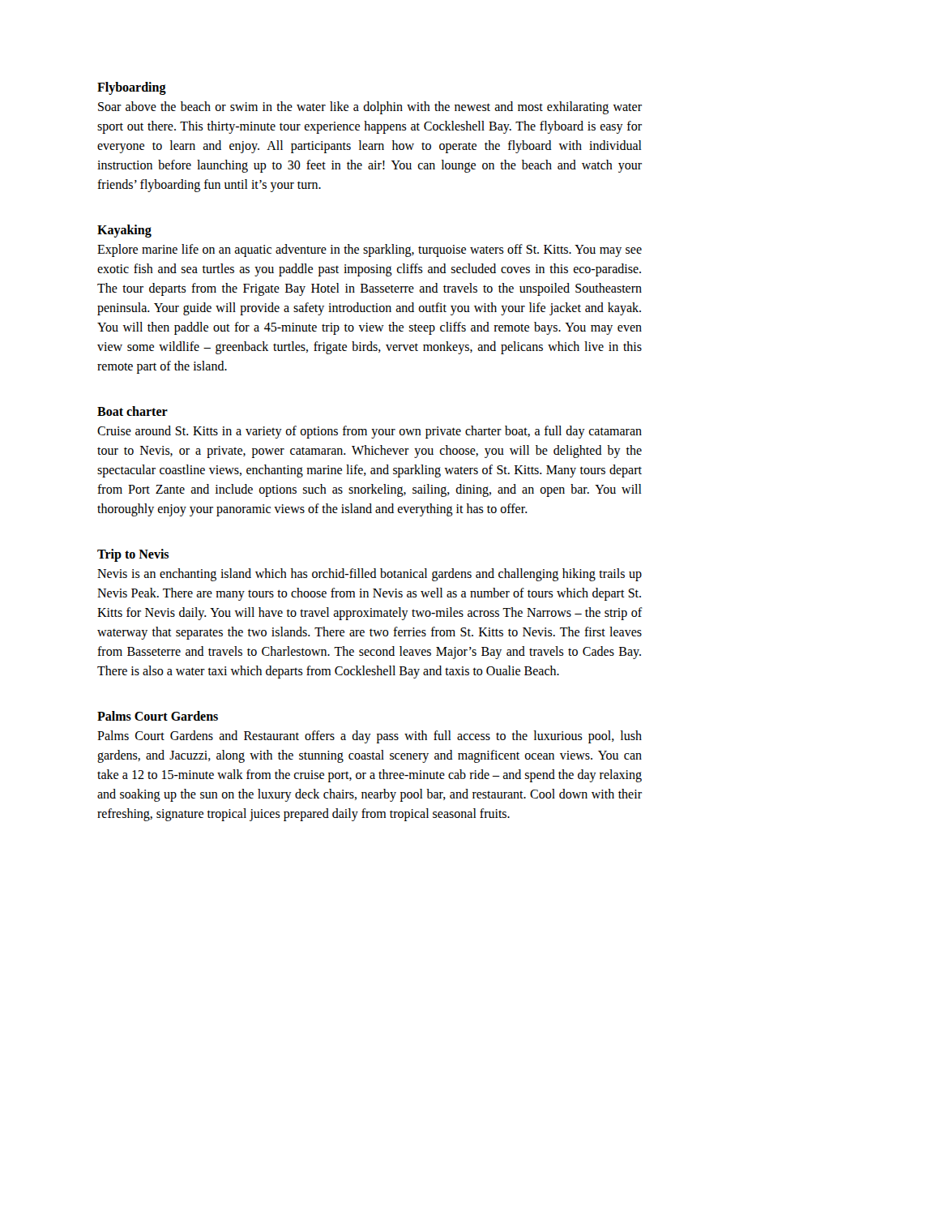Flyboarding
Soar above the beach or swim in the water like a dolphin with the newest and most exhilarating water sport out there. This thirty-minute tour experience happens at Cockleshell Bay. The flyboard is easy for everyone to learn and enjoy. All participants learn how to operate the flyboard with individual instruction before launching up to 30 feet in the air! You can lounge on the beach and watch your friends’ flyboarding fun until it’s your turn.
Kayaking
Explore marine life on an aquatic adventure in the sparkling, turquoise waters off St. Kitts. You may see exotic fish and sea turtles as you paddle past imposing cliffs and secluded coves in this eco-paradise. The tour departs from the Frigate Bay Hotel in Basseterre and travels to the unspoiled Southeastern peninsula. Your guide will provide a safety introduction and outfit you with your life jacket and kayak. You will then paddle out for a 45-minute trip to view the steep cliffs and remote bays. You may even view some wildlife – greenback turtles, frigate birds, vervet monkeys, and pelicans which live in this remote part of the island.
Boat charter
Cruise around St. Kitts in a variety of options from your own private charter boat, a full day catamaran tour to Nevis, or a private, power catamaran. Whichever you choose, you will be delighted by the spectacular coastline views, enchanting marine life, and sparkling waters of St. Kitts. Many tours depart from Port Zante and include options such as snorkeling, sailing, dining, and an open bar. You will thoroughly enjoy your panoramic views of the island and everything it has to offer.
Trip to Nevis
Nevis is an enchanting island which has orchid-filled botanical gardens and challenging hiking trails up Nevis Peak. There are many tours to choose from in Nevis as well as a number of tours which depart St. Kitts for Nevis daily. You will have to travel approximately two-miles across The Narrows – the strip of waterway that separates the two islands. There are two ferries from St. Kitts to Nevis. The first leaves from Basseterre and travels to Charlestown. The second leaves Major’s Bay and travels to Cades Bay. There is also a water taxi which departs from Cockleshell Bay and taxis to Oualie Beach.
Palms Court Gardens
Palms Court Gardens and Restaurant offers a day pass with full access to the luxurious pool, lush gardens, and Jacuzzi, along with the stunning coastal scenery and magnificent ocean views. You can take a 12 to 15-minute walk from the cruise port, or a three-minute cab ride – and spend the day relaxing and soaking up the sun on the luxury deck chairs, nearby pool bar, and restaurant. Cool down with their refreshing, signature tropical juices prepared daily from tropical seasonal fruits.